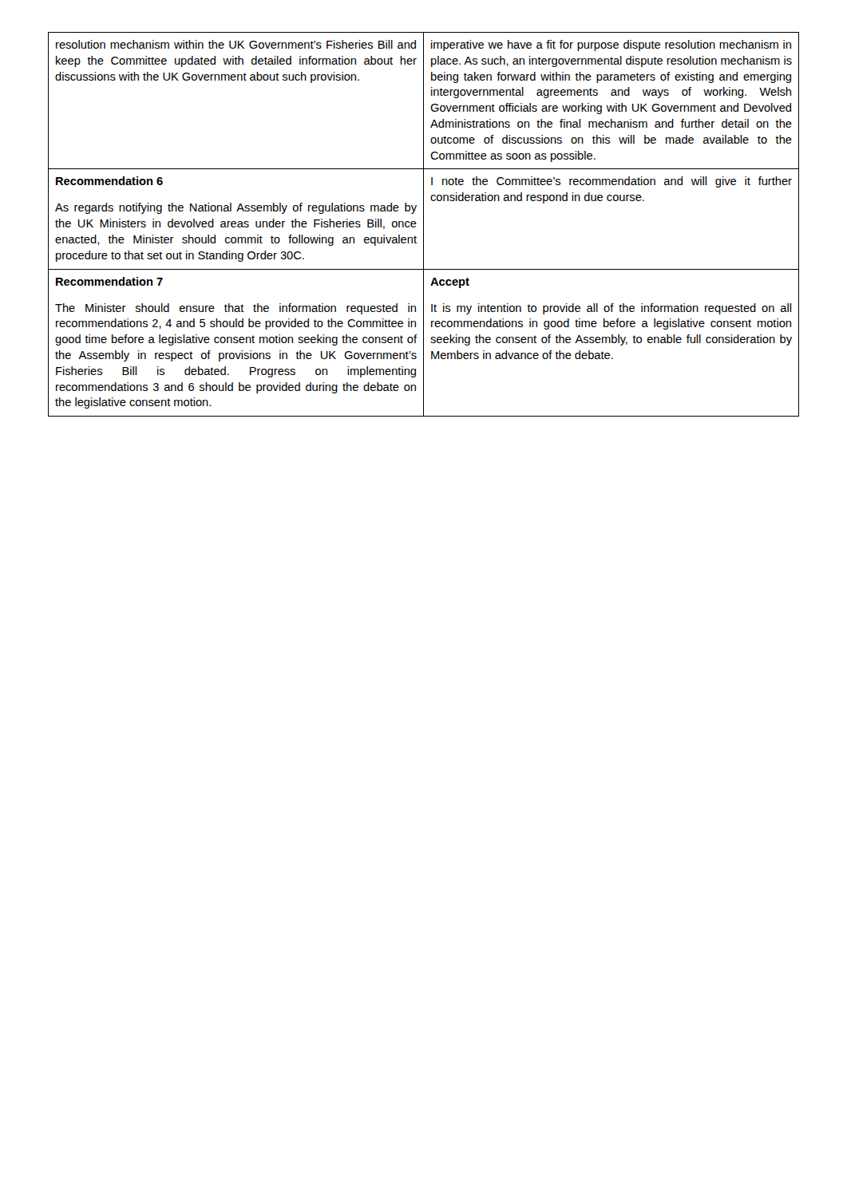| resolution mechanism within the UK Government’s Fisheries Bill and keep the Committee updated with detailed information about her discussions with the UK Government about such provision. | imperative we have a fit for purpose dispute resolution mechanism in place. As such, an intergovernmental dispute resolution mechanism is being taken forward within the parameters of existing and emerging intergovernmental agreements and ways of working. Welsh Government officials are working with UK Government and Devolved Administrations on the final mechanism and further detail on the outcome of discussions on this will be made available to the Committee as soon as possible. |
| Recommendation 6 As regards notifying the National Assembly of regulations made by the UK Ministers in devolved areas under the Fisheries Bill, once enacted, the Minister should commit to following an equivalent procedure to that set out in Standing Order 30C. | I note the Committee’s recommendation and will give it further consideration and respond in due course. |
| Recommendation 7 The Minister should ensure that the information requested in recommendations 2, 4 and 5 should be provided to the Committee in good time before a legislative consent motion seeking the consent of the Assembly in respect of provisions in the UK Government’s Fisheries Bill is debated. Progress on implementing recommendations 3 and 6 should be provided during the debate on the legislative consent motion. | Accept It is my intention to provide all of the information requested on all recommendations in good time before a legislative consent motion seeking the consent of the Assembly, to enable full consideration by Members in advance of the debate. |